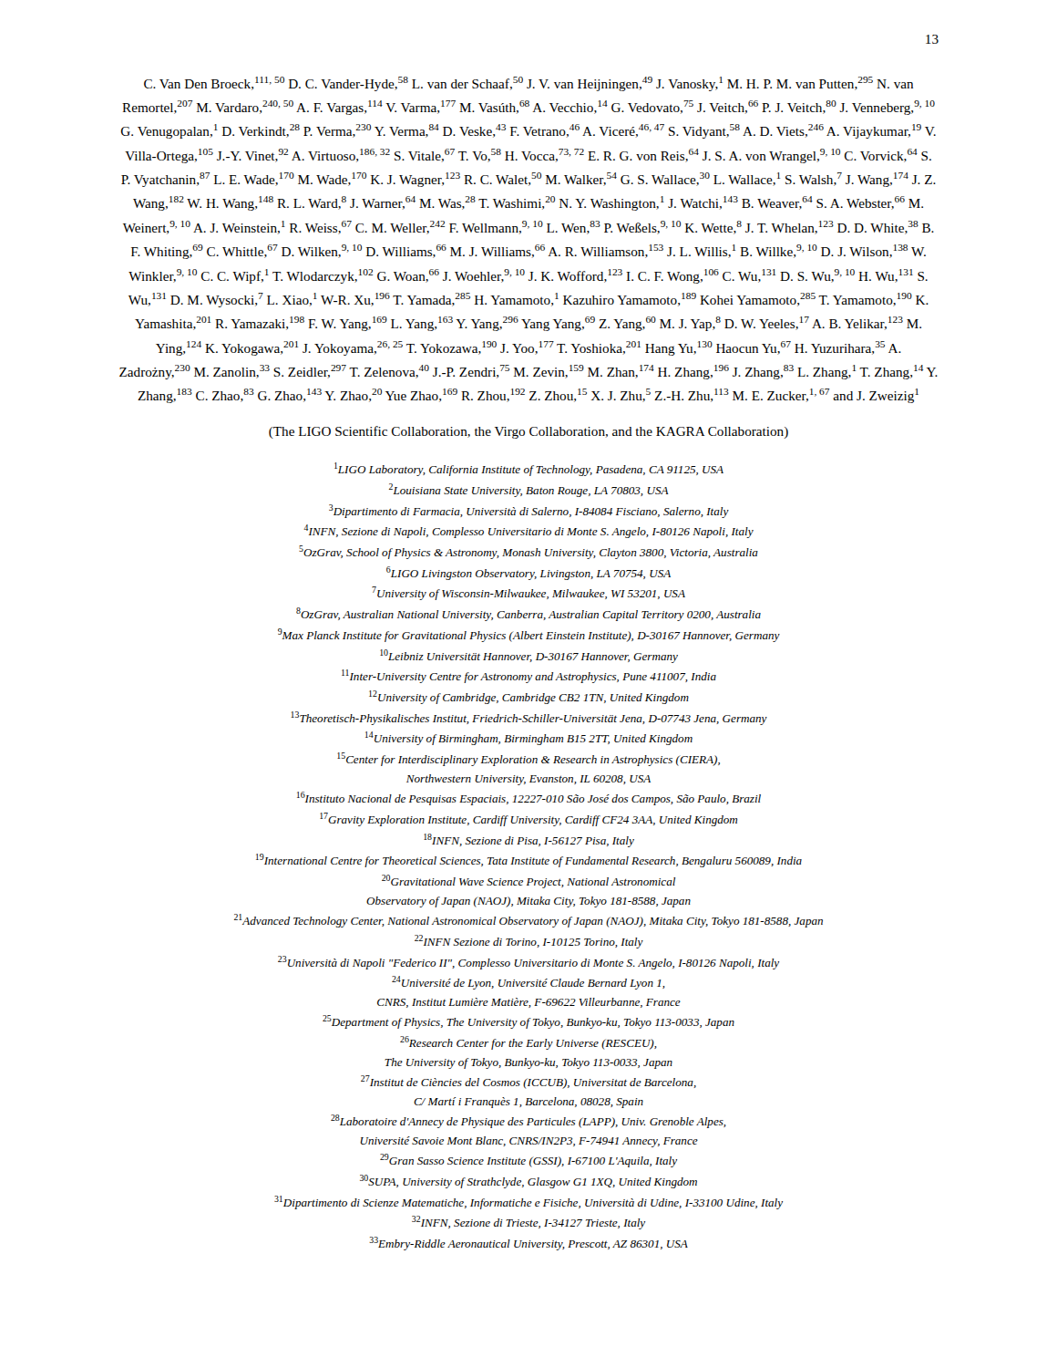13
C. Van Den Broeck,111, 50 D. C. Vander-Hyde,58 L. van der Schaaf,50 J. V. van Heijningen,49 J. Vanosky,1 M. H. P. M. van Putten,295 N. van Remortel,207 M. Vardaro,240, 50 A. F. Vargas,114 V. Varma,177 M. Vasúth,68 A. Vecchio,14 G. Vedovato,75 J. Veitch,66 P. J. Veitch,80 J. Venneberg,9, 10 G. Venugopalan,1 D. Verkindt,28 P. Verma,230 Y. Verma,84 D. Veske,43 F. Vetrano,46 A. Viceré,46, 47 S. Vidyant,58 A. D. Viets,246 A. Vijaykumar,19 V. Villa-Ortega,105 J.-Y. Vinet,92 A. Virtuoso,186, 32 S. Vitale,67 T. Vo,58 H. Vocca,73, 72 E. R. G. von Reis,64 J. S. A. von Wrangel,9, 10 C. Vorvick,64 S. P. Vyatchanin,87 L. E. Wade,170 M. Wade,170 K. J. Wagner,123 R. C. Walet,50 M. Walker,54 G. S. Wallace,30 L. Wallace,1 S. Walsh,7 J. Wang,174 J. Z. Wang,182 W. H. Wang,148 R. L. Ward,8 J. Warner,64 M. Was,28 T. Washimi,20 N. Y. Washington,1 J. Watchi,143 B. Weaver,64 S. A. Webster,66 M. Weinert,9, 10 A. J. Weinstein,1 R. Weiss,67 C. M. Weller,242 F. Wellmann,9, 10 L. Wen,83 P. Weßels,9, 10 K. Wette,8 J. T. Whelan,123 D. D. White,38 B. F. Whiting,69 C. Whittle,67 D. Wilken,9, 10 D. Williams,66 M. J. Williams,66 A. R. Williamson,153 J. L. Willis,1 B. Willke,9, 10 D. J. Wilson,138 W. Winkler,9, 10 C. C. Wipf,1 T. Wlodarczyk,102 G. Woan,66 J. Woehler,9, 10 J. K. Wofford,123 I. C. F. Wong,106 C. Wu,131 D. S. Wu,9, 10 H. Wu,131 S. Wu,131 D. M. Wysocki,7 L. Xiao,1 W-R. Xu,196 T. Yamada,285 H. Yamamoto,1 Kazuhiro Yamamoto,189 Kohei Yamamoto,285 T. Yamamoto,190 K. Yamashita,201 R. Yamazaki,198 F. W. Yang,169 L. Yang,163 Y. Yang,296 Yang Yang,69 Z. Yang,60 M. J. Yap,8 D. W. Yeeles,17 A. B. Yelikar,123 M. Ying,124 K. Yokogawa,201 J. Yokoyama,26, 25 T. Yokozawa,190 J. Yoo,177 T. Yoshioka,201 Hang Yu,130 Haocun Yu,67 H. Yuzurihara,35 A. Zadrożny,230 M. Zanolin,33 S. Zeidler,297 T. Zelenova,40 J.-P. Zendri,75 M. Zevin,159 M. Zhan,174 H. Zhang,196 J. Zhang,83 L. Zhang,1 T. Zhang,14 Y. Zhang,183 C. Zhao,83 G. Zhao,143 Y. Zhao,20 Yue Zhao,169 R. Zhou,192 Z. Zhou,15 X. J. Zhu,5 Z.-H. Zhu,113 M. E. Zucker,1, 67 and J. Zweizig1
(The LIGO Scientific Collaboration, the Virgo Collaboration, and the KAGRA Collaboration)
1LIGO Laboratory, California Institute of Technology, Pasadena, CA 91125, USA
2Louisiana State University, Baton Rouge, LA 70803, USA
3Dipartimento di Farmacia, Università di Salerno, I-84084 Fisciano, Salerno, Italy
4INFN, Sezione di Napoli, Complesso Universitario di Monte S. Angelo, I-80126 Napoli, Italy
5OzGrav, School of Physics & Astronomy, Monash University, Clayton 3800, Victoria, Australia
6LIGO Livingston Observatory, Livingston, LA 70754, USA
7University of Wisconsin-Milwaukee, Milwaukee, WI 53201, USA
8OzGrav, Australian National University, Canberra, Australian Capital Territory 0200, Australia
9Max Planck Institute for Gravitational Physics (Albert Einstein Institute), D-30167 Hannover, Germany
10Leibniz Universität Hannover, D-30167 Hannover, Germany
11Inter-University Centre for Astronomy and Astrophysics, Pune 411007, India
12University of Cambridge, Cambridge CB2 1TN, United Kingdom
13Theoretisch-Physikalisches Institut, Friedrich-Schiller-Universität Jena, D-07743 Jena, Germany
14University of Birmingham, Birmingham B15 2TT, United Kingdom
15Center for Interdisciplinary Exploration & Research in Astrophysics (CIERA),
Northwestern University, Evanston, IL 60208, USA
16Instituto Nacional de Pesquisas Espaciais, 12227-010 São José dos Campos, São Paulo, Brazil
17Gravity Exploration Institute, Cardiff University, Cardiff CF24 3AA, United Kingdom
18INFN, Sezione di Pisa, I-56127 Pisa, Italy
19International Centre for Theoretical Sciences, Tata Institute of Fundamental Research, Bengaluru 560089, India
20Gravitational Wave Science Project, National Astronomical
Observatory of Japan (NAOJ), Mitaka City, Tokyo 181-8588, Japan
21Advanced Technology Center, National Astronomical Observatory of Japan (NAOJ), Mitaka City, Tokyo 181-8588, Japan
22INFN Sezione di Torino, I-10125 Torino, Italy
23Università di Napoli "Federico II", Complesso Universitario di Monte S. Angelo, I-80126 Napoli, Italy
24Université de Lyon, Université Claude Bernard Lyon 1,
CNRS, Institut Lumière Matière, F-69622 Villeurbanne, France
25Department of Physics, The University of Tokyo, Bunkyo-ku, Tokyo 113-0033, Japan
26Research Center for the Early Universe (RESCEU),
The University of Tokyo, Bunkyo-ku, Tokyo 113-0033, Japan
27Institut de Ciències del Cosmos (ICCUB), Universitat de Barcelona,
C/ Martí i Franquès 1, Barcelona, 08028, Spain
28Laboratoire d'Annecy de Physique des Particules (LAPP), Univ. Grenoble Alpes,
Université Savoie Mont Blanc, CNRS/IN2P3, F-74941 Annecy, France
29Gran Sasso Science Institute (GSSI), I-67100 L'Aquila, Italy
30SUPA, University of Strathclyde, Glasgow G1 1XQ, United Kingdom
31Dipartimento di Scienze Matematiche, Informatiche e Fisiche, Università di Udine, I-33100 Udine, Italy
32INFN, Sezione di Trieste, I-34127 Trieste, Italy
33Embry-Riddle Aeronautical University, Prescott, AZ 86301, USA